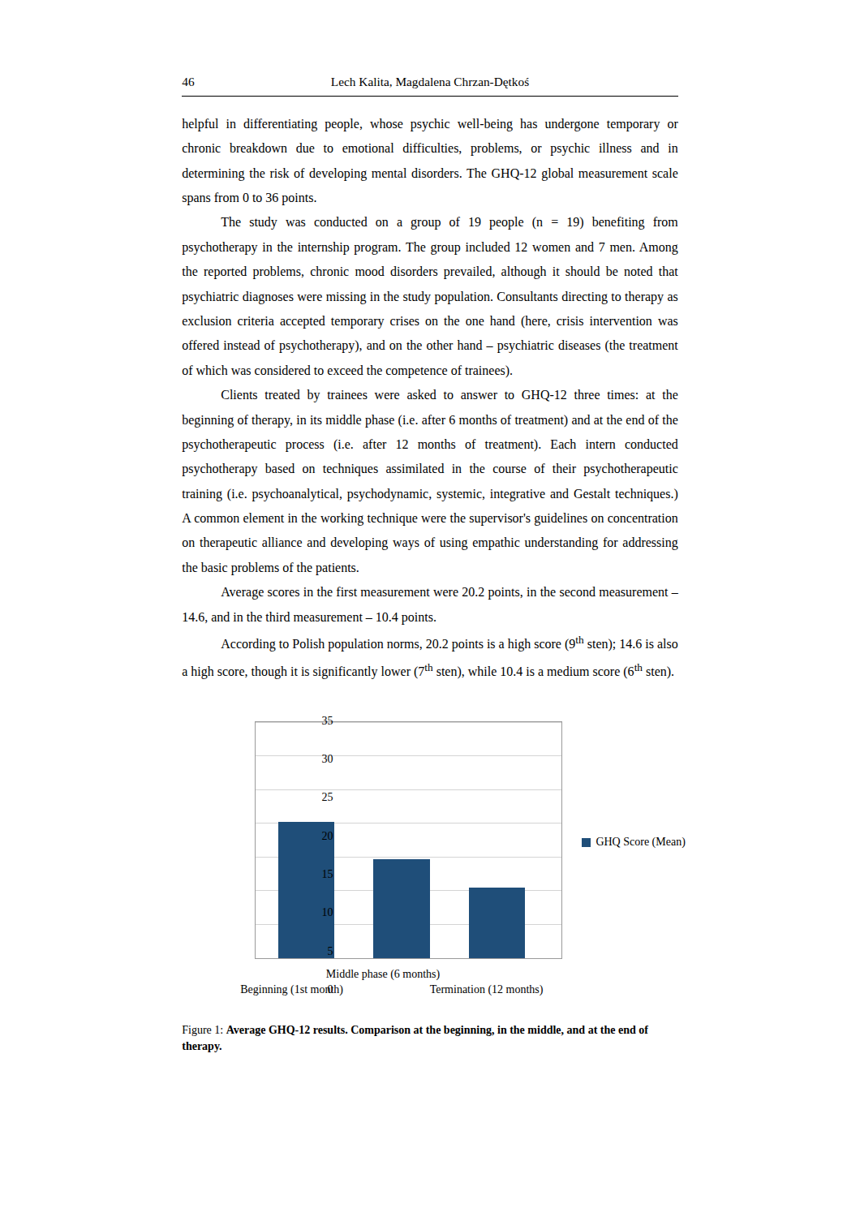46 Lech Kalita, Magdalena Chrzan-Dętkoś
helpful in differentiating people, whose psychic well-being has undergone temporary or chronic breakdown due to emotional difficulties, problems, or psychic illness and in determining the risk of developing mental disorders. The GHQ-12 global measurement scale spans from 0 to 36 points.
The study was conducted on a group of 19 people (n = 19) benefiting from psychotherapy in the internship program. The group included 12 women and 7 men. Among the reported problems, chronic mood disorders prevailed, although it should be noted that psychiatric diagnoses were missing in the study population. Consultants directing to therapy as exclusion criteria accepted temporary crises on the one hand (here, crisis intervention was offered instead of psychotherapy), and on the other hand – psychiatric diseases (the treatment of which was considered to exceed the competence of trainees).
Clients treated by trainees were asked to answer to GHQ-12 three times: at the beginning of therapy, in its middle phase (i.e. after 6 months of treatment) and at the end of the psychotherapeutic process (i.e. after 12 months of treatment). Each intern conducted psychotherapy based on techniques assimilated in the course of their psychotherapeutic training (i.e. psychoanalytical, psychodynamic, systemic, integrative and Gestalt techniques.) A common element in the working technique were the supervisor's guidelines on concentration on therapeutic alliance and developing ways of using empathic understanding for addressing the basic problems of the patients.
Average scores in the first measurement were 20.2 points, in the second measurement – 14.6, and in the third measurement – 10.4 points.
According to Polish population norms, 20.2 points is a high score (9th sten); 14.6 is also a high score, though it is significantly lower (7th sten), while 10.4 is a medium score (6th sten).
35
30
25
20
15
10
5
0
GHQ Score (Mean)
Beginning (1st month)
Middle phase (6 months)
Termination (12 months)
Figure 1: Average GHQ-12 results. Comparison at the beginning, in the middle, and at the end of therapy.